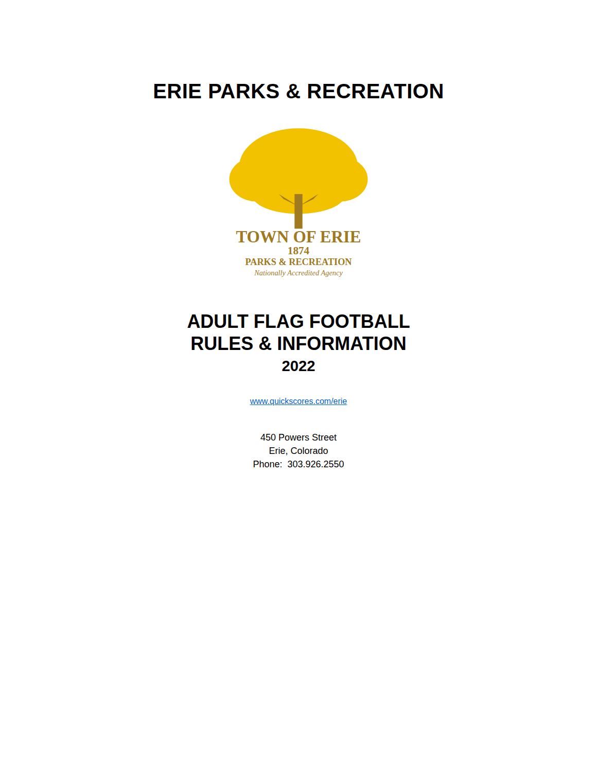ERIE PARKS & RECREATION
ADULT FLAG FOOTBALL
RULES & INFORMATION
2022
www.quickscores.com/erie
450 Powers Street
Erie, Colorado
Phone: 303.926.2550